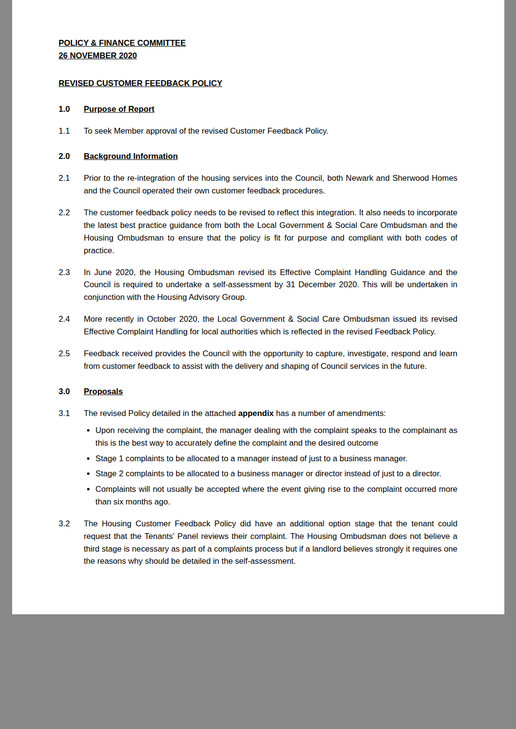POLICY & FINANCE COMMITTEE
26 NOVEMBER 2020
REVISED CUSTOMER FEEDBACK POLICY
1.0 Purpose of Report
1.1
To seek Member approval of the revised Customer Feedback Policy.
2.0 Background Information
2.1
Prior to the re-integration of the housing services into the Council, both Newark and Sherwood Homes and the Council operated their own customer feedback procedures.
2.2
The customer feedback policy needs to be revised to reflect this integration. It also needs to incorporate the latest best practice guidance from both the Local Government & Social Care Ombudsman and the Housing Ombudsman to ensure that the policy is fit for purpose and compliant with both codes of practice.
2.3
In June 2020, the Housing Ombudsman revised its Effective Complaint Handling Guidance and the Council is required to undertake a self-assessment by 31 December 2020. This will be undertaken in conjunction with the Housing Advisory Group.
2.4
More recently in October 2020, the Local Government & Social Care Ombudsman issued its revised Effective Complaint Handling for local authorities which is reflected in the revised Feedback Policy.
2.5
Feedback received provides the Council with the opportunity to capture, investigate, respond and learn from customer feedback to assist with the delivery and shaping of Council services in the future.
3.0 Proposals
3.1
The revised Policy detailed in the attached appendix has a number of amendments:
Upon receiving the complaint, the manager dealing with the complaint speaks to the complainant as this is the best way to accurately define the complaint and the desired outcome
Stage 1 complaints to be allocated to a manager instead of just to a business manager.
Stage 2 complaints to be allocated to a business manager or director instead of just to a director.
Complaints will not usually be accepted where the event giving rise to the complaint occurred more than six months ago.
3.2
The Housing Customer Feedback Policy did have an additional option stage that the tenant could request that the Tenants’ Panel reviews their complaint. The Housing Ombudsman does not believe a third stage is necessary as part of a complaints process but if a landlord believes strongly it requires one the reasons why should be detailed in the self-assessment.